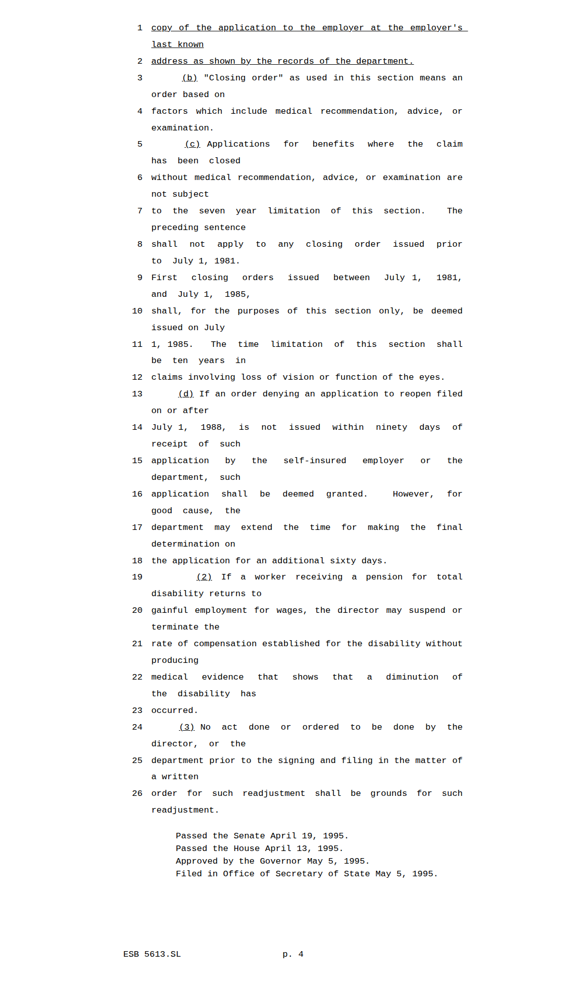copy of the application to the employer at the employer's last known
address as shown by the records of the department.
(b) "Closing order" as used in this section means an order based on
factors which include medical recommendation, advice, or examination.
(c) Applications for benefits where the claim has been closed
without medical recommendation, advice, or examination are not subject
to the seven year limitation of this section. The preceding sentence
shall not apply to any closing order issued prior to July 1, 1981.
First closing orders issued between July 1, 1981, and July 1, 1985,
shall, for the purposes of this section only, be deemed issued on July
1, 1985. The time limitation of this section shall be ten years in
claims involving loss of vision or function of the eyes.
(d) If an order denying an application to reopen filed on or after
July 1, 1988, is not issued within ninety days of receipt of such
application by the self-insured employer or the department, such
application shall be deemed granted. However, for good cause, the
department may extend the time for making the final determination on
the application for an additional sixty days.
(2) If a worker receiving a pension for total disability returns to
gainful employment for wages, the director may suspend or terminate the
rate of compensation established for the disability without producing
medical evidence that shows that a diminution of the disability has
occurred.
(3) No act done or ordered to be done by the director, or the
department prior to the signing and filing in the matter of a written
order for such readjustment shall be grounds for such readjustment.
Passed the Senate April 19, 1995.
Passed the House April 13, 1995.
Approved by the Governor May 5, 1995.
Filed in Office of Secretary of State May 5, 1995.
ESB 5613.SL
p. 4
ESB 5613.SL